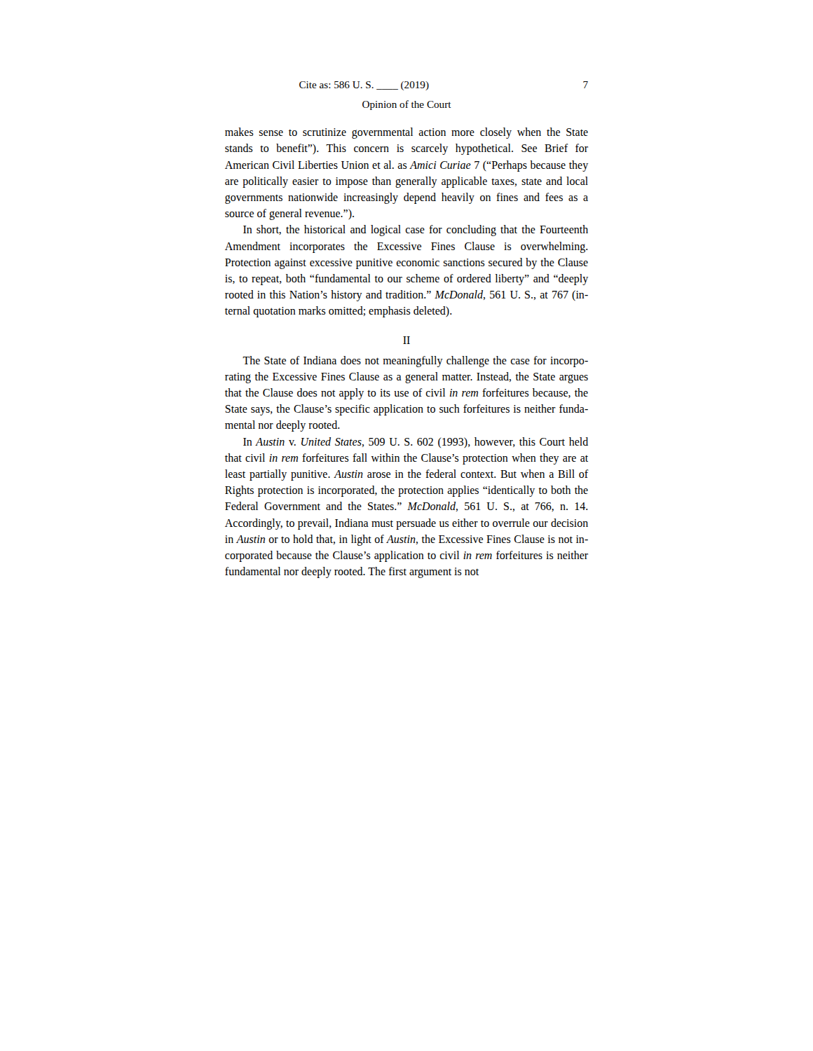Cite as: 586 U. S. ____ (2019) 7
Opinion of the Court
makes sense to scrutinize governmental action more closely when the State stands to benefit”). This concern is scarcely hypothetical. See Brief for American Civil Liberties Union et al. as Amici Curiae 7 (“Perhaps because they are politically easier to impose than generally applicable taxes, state and local governments nationwide increasingly depend heavily on fines and fees as a source of general revenue.”).
In short, the historical and logical case for concluding that the Fourteenth Amendment incorporates the Excessive Fines Clause is overwhelming. Protection against excessive punitive economic sanctions secured by the Clause is, to repeat, both “fundamental to our scheme of ordered liberty” and “deeply rooted in this Nation’s history and tradition.” McDonald, 561 U. S., at 767 (internal quotation marks omitted; emphasis deleted).
II
The State of Indiana does not meaningfully challenge the case for incorporating the Excessive Fines Clause as a general matter. Instead, the State argues that the Clause does not apply to its use of civil in rem forfeitures because, the State says, the Clause’s specific application to such forfeitures is neither fundamental nor deeply rooted.
In Austin v. United States, 509 U. S. 602 (1993), however, this Court held that civil in rem forfeitures fall within the Clause’s protection when they are at least partially punitive. Austin arose in the federal context. But when a Bill of Rights protection is incorporated, the protection applies “identically to both the Federal Government and the States.” McDonald, 561 U. S., at 766, n. 14. Accordingly, to prevail, Indiana must persuade us either to overrule our decision in Austin or to hold that, in light of Austin, the Excessive Fines Clause is not incorporated because the Clause’s application to civil in rem forfeitures is neither fundamental nor deeply rooted. The first argument is not